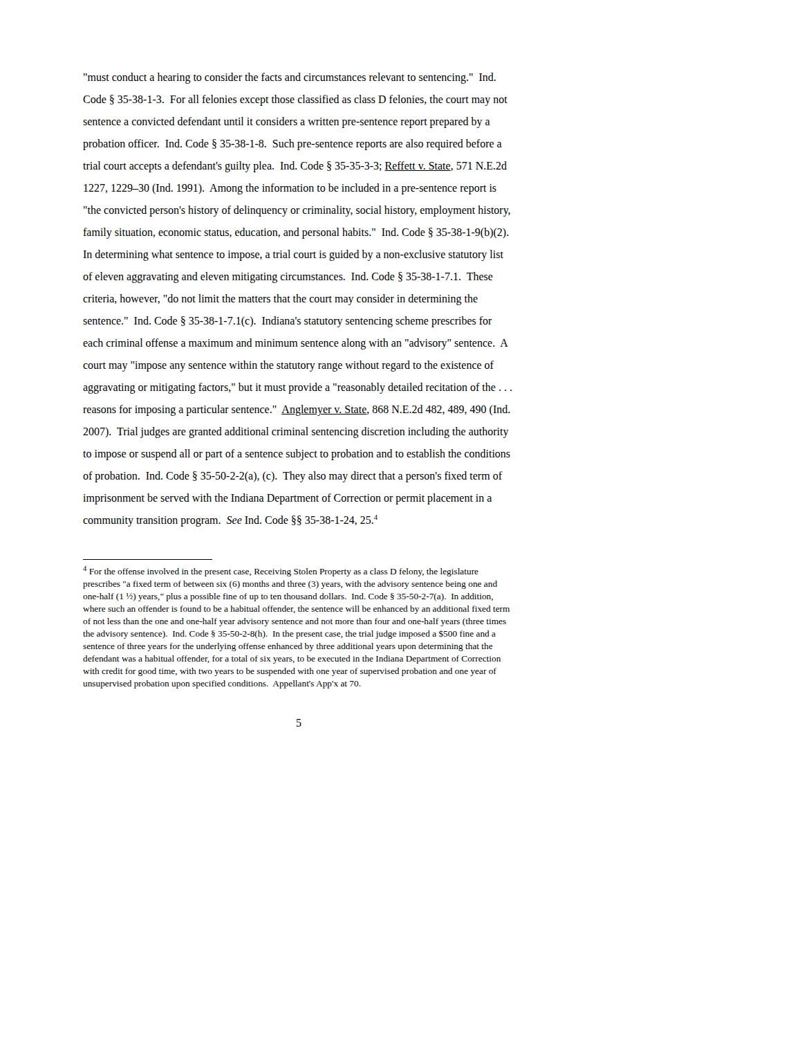"must conduct a hearing to consider the facts and circumstances relevant to sentencing." Ind. Code § 35-38-1-3. For all felonies except those classified as class D felonies, the court may not sentence a convicted defendant until it considers a written pre-sentence report prepared by a probation officer. Ind. Code § 35-38-1-8. Such pre-sentence reports are also required before a trial court accepts a defendant's guilty plea. Ind. Code § 35-35-3-3; Reffett v. State, 571 N.E.2d 1227, 1229–30 (Ind. 1991). Among the information to be included in a pre-sentence report is "the convicted person's history of delinquency or criminality, social history, employment history, family situation, economic status, education, and personal habits." Ind. Code § 35-38-1-9(b)(2). In determining what sentence to impose, a trial court is guided by a non-exclusive statutory list of eleven aggravating and eleven mitigating circumstances. Ind. Code § 35-38-1-7.1. These criteria, however, "do not limit the matters that the court may consider in determining the sentence." Ind. Code § 35-38-1-7.1(c). Indiana's statutory sentencing scheme prescribes for each criminal offense a maximum and minimum sentence along with an "advisory" sentence. A court may "impose any sentence within the statutory range without regard to the existence of aggravating or mitigating factors," but it must provide a "reasonably detailed recitation of the . . . reasons for imposing a particular sentence." Anglemyer v. State, 868 N.E.2d 482, 489, 490 (Ind. 2007). Trial judges are granted additional criminal sentencing discretion including the authority to impose or suspend all or part of a sentence subject to probation and to establish the conditions of probation. Ind. Code § 35-50-2-2(a), (c). They also may direct that a person's fixed term of imprisonment be served with the Indiana Department of Correction or permit placement in a community transition program. See Ind. Code §§ 35-38-1-24, 25.4
4 For the offense involved in the present case, Receiving Stolen Property as a class D felony, the legislature prescribes "a fixed term of between six (6) months and three (3) years, with the advisory sentence being one and one-half (1 ½) years," plus a possible fine of up to ten thousand dollars. Ind. Code § 35-50-2-7(a). In addition, where such an offender is found to be a habitual offender, the sentence will be enhanced by an additional fixed term of not less than the one and one-half year advisory sentence and not more than four and one-half years (three times the advisory sentence). Ind. Code § 35-50-2-8(h). In the present case, the trial judge imposed a $500 fine and a sentence of three years for the underlying offense enhanced by three additional years upon determining that the defendant was a habitual offender, for a total of six years, to be executed in the Indiana Department of Correction with credit for good time, with two years to be suspended with one year of supervised probation and one year of unsupervised probation upon specified conditions. Appellant's App'x at 70.
5